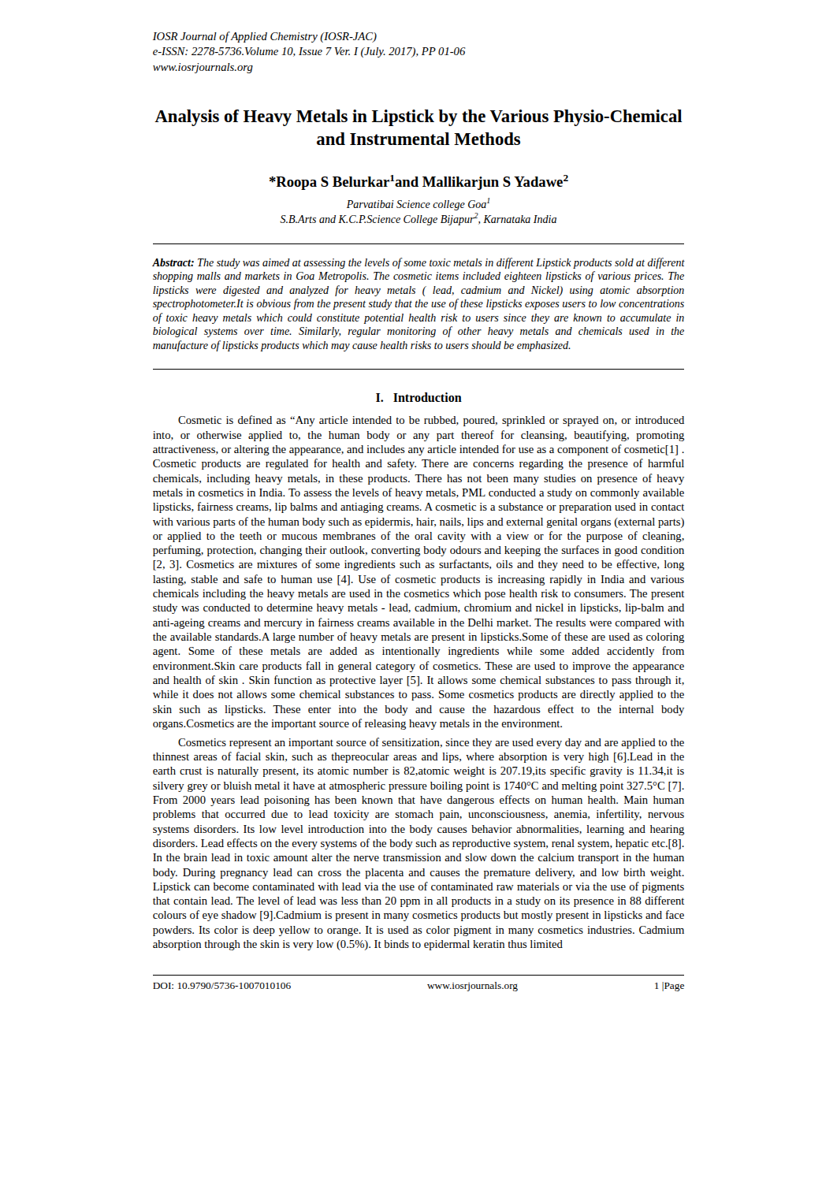IOSR Journal of Applied Chemistry (IOSR-JAC)
e-ISSN: 2278-5736.Volume 10, Issue 7 Ver. I (July. 2017), PP 01-06
www.iosrjournals.org
Analysis of Heavy Metals in Lipstick by the Various Physio-Chemical and Instrumental Methods
*Roopa S Belurkar1and Mallikarjun S Yadawe2
Parvatibai Science college Goa1
S.B.Arts and K.C.P.Science College Bijapur2, Karnataka India
Abstract: The study was aimed at assessing the levels of some toxic metals in different Lipstick products sold at different shopping malls and markets in Goa Metropolis. The cosmetic items included eighteen lipsticks of various prices. The lipsticks were digested and analyzed for heavy metals ( lead, cadmium and Nickel) using atomic absorption spectrophotometer.It is obvious from the present study that the use of these lipsticks exposes users to low concentrations of toxic heavy metals which could constitute potential health risk to users since they are known to accumulate in biological systems over time. Similarly, regular monitoring of other heavy metals and chemicals used in the manufacture of lipsticks products which may cause health risks to users should be emphasized.
I. Introduction
Cosmetic is defined as “Any article intended to be rubbed, poured, sprinkled or sprayed on, or introduced into, or otherwise applied to, the human body or any part thereof for cleansing, beautifying, promoting attractiveness, or altering the appearance, and includes any article intended for use as a component of cosmetic[1] . Cosmetic products are regulated for health and safety. There are concerns regarding the presence of harmful chemicals, including heavy metals, in these products. There has not been many studies on presence of heavy metals in cosmetics in India. To assess the levels of heavy metals, PML conducted a study on commonly available lipsticks, fairness creams, lip balms and antiaging creams. A cosmetic is a substance or preparation used in contact with various parts of the human body such as epidermis, hair, nails, lips and external genital organs (external parts) or applied to the teeth or mucous membranes of the oral cavity with a view or for the purpose of cleaning, perfuming, protection, changing their outlook, converting body odours and keeping the surfaces in good condition [2, 3]. Cosmetics are mixtures of some ingredients such as surfactants, oils and they need to be effective, long lasting, stable and safe to human use [4]. Use of cosmetic products is increasing rapidly in India and various chemicals including the heavy metals are used in the cosmetics which pose health risk to consumers. The present study was conducted to determine heavy metals - lead, cadmium, chromium and nickel in lipsticks, lip-balm and anti-ageing creams and mercury in fairness creams available in the Delhi market. The results were compared with the available standards.A large number of heavy metals are present in lipsticks.Some of these are used as coloring agent. Some of these metals are added as intentionally ingredients while some added accidently from environment.Skin care products fall in general category of cosmetics. These are used to improve the appearance and health of skin . Skin function as protective layer [5]. It allows some chemical substances to pass through it, while it does not allows some chemical substances to pass. Some cosmetics products are directly applied to the skin such as lipsticks. These enter into the body and cause the hazardous effect to the internal body organs.Cosmetics are the important source of releasing heavy metals in the environment.
Cosmetics represent an important source of sensitization, since they are used every day and are applied to the thinnest areas of facial skin, such as thepreocular areas and lips, where absorption is very high [6].Lead in the earth crust is naturally present, its atomic number is 82,atomic weight is 207.19,its specific gravity is 11.34,it is silvery grey or bluish metal it have at atmospheric pressure boiling point is 1740°C and melting point 327.5°C [7]. From 2000 years lead poisoning has been known that have dangerous effects on human health. Main human problems that occurred due to lead toxicity are stomach pain, unconsciousness, anemia, infertility, nervous systems disorders. Its low level introduction into the body causes behavior abnormalities, learning and hearing disorders. Lead effects on the every systems of the body such as reproductive system, renal system, hepatic etc.[8]. In the brain lead in toxic amount alter the nerve transmission and slow down the calcium transport in the human body. During pregnancy lead can cross the placenta and causes the premature delivery, and low birth weight. Lipstick can become contaminated with lead via the use of contaminated raw materials or via the use of pigments that contain lead. The level of lead was less than 20 ppm in all products in a study on its presence in 88 different colours of eye shadow [9].Cadmium is present in many cosmetics products but mostly present in lipsticks and face powders. Its color is deep yellow to orange. It is used as color pigment in many cosmetics industries. Cadmium absorption through the skin is very low (0.5%). It binds to epidermal keratin thus limited
DOI: 10.9790/5736-1007010106 www.iosrjournals.org 1 |Page